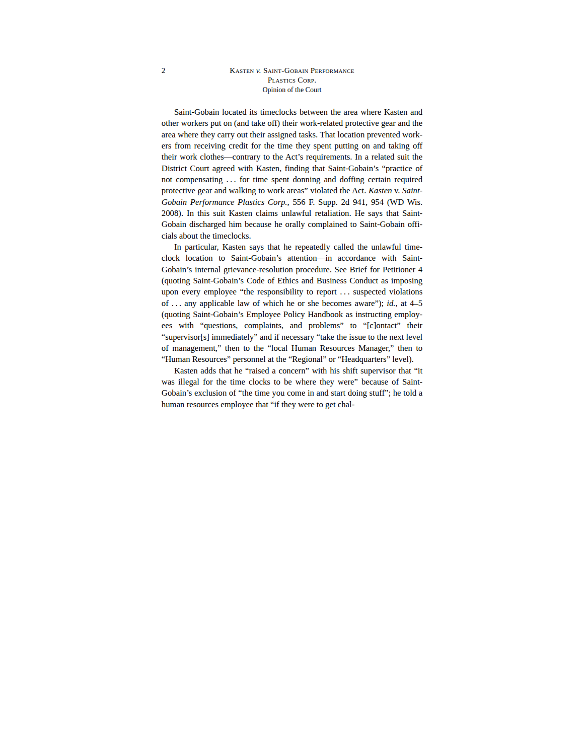2
Kasten v. Saint-Gobain Performance
Plastics Corp.
Opinion of the Court
Saint-Gobain located its timeclocks between the area where Kasten and other workers put on (and take off) their work-related protective gear and the area where they carry out their assigned tasks. That location prevented workers from receiving credit for the time they spent putting on and taking off their work clothes—contrary to the Act’s requirements. In a related suit the District Court agreed with Kasten, finding that Saint-Gobain’s “practice of not compensating . . . for time spent donning and doffing certain required protective gear and walking to work areas” violated the Act. Kasten v. Saint-Gobain Performance Plastics Corp., 556 F. Supp. 2d 941, 954 (WD Wis. 2008). In this suit Kasten claims unlawful retaliation. He says that Saint-Gobain discharged him because he orally complained to Saint-Gobain officials about the timeclocks.
In particular, Kasten says that he repeatedly called the unlawful timeclock location to Saint-Gobain’s attention—in accordance with Saint-Gobain’s internal grievance-resolution procedure. See Brief for Petitioner 4 (quoting Saint-Gobain’s Code of Ethics and Business Conduct as imposing upon every employee “the responsibility to report . . . suspected violations of . . . any applicable law of which he or she becomes aware”); id., at 4–5 (quoting Saint-Gobain’s Employee Policy Handbook as instructing employees with “questions, complaints, and problems” to “[c]ontact” their “supervisor[s] immediately” and if necessary “take the issue to the next level of management,” then to the “local Human Resources Manager,” then to “Human Resources” personnel at the “Regional” or “Headquarters” level).
Kasten adds that he “raised a concern” with his shift supervisor that “it was illegal for the time clocks to be where they were” because of Saint-Gobain’s exclusion of “the time you come in and start doing stuff”; he told a human resources employee that “if they were to get chal-